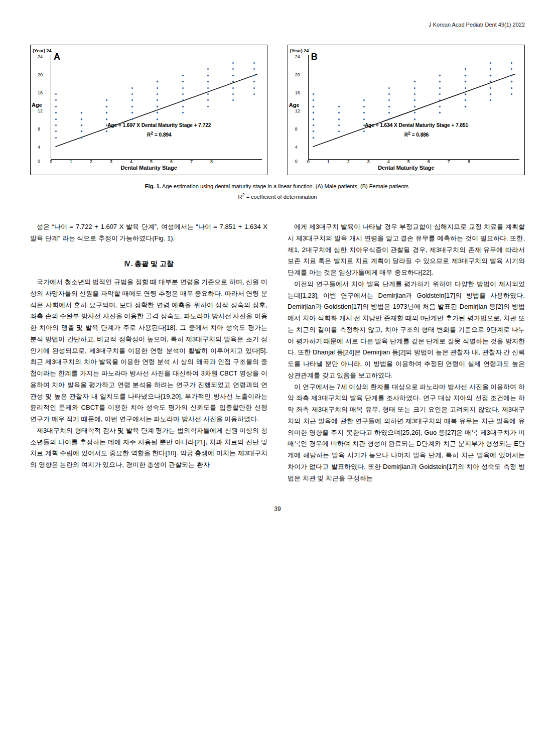J Korean Acad Pediatr Dent 49(1) 2022
(Year) 24
A
Age
Dental Maturity Stage
24
20
16
12
8
4
0
Age = 1.607 X Dental Maturity Stage + 7.722 R2 = 0.894
0
1
2
3
4
5
6
7
8
(Year) 24
B
Age
Dental Maturity Stage
24
20
16
12
8
4
0
Age = 1.634 X Dental Maturity Stage + 7.851 R2 = 0.886
0
1
2
3
4
5
6
7
8
Fig. 1. Age estimation using dental maturity stage in a linear function. (A) Male patients, (B) Female patients.
R2 = coefficient of determination
성은 “나이 = 7.722 + 1.607 X 발육 단계”, 여성에서는 “나이 = 7.851 + 1.634 X 발육 단계” 라는 식으로 추정이 가능하였다(Fig. 1).
Ⅳ. 총괄 및 고찰
국가에서 청소년의 법적인 규범을 정할 때 대부분 연령을 기준으로 하며, 신원 미상의 사망자들의 신원을 파악할 때에도 연령 추정은 매우 중요하다. 따라서 연령 분석은 사회에서 흔히 요구되며, 보다 정확한 연령 예측을 위하여 성적 성숙의 징후, 좌측 손의 수완부 방사선 사진을 이용한 골격 성숙도, 파노라마 방사선 사진을 이용한 치아의 맹출 및 발육 단계가 주로 사용된다[18]. 그 중에서 치아 성숙도 평가는 분석 방법이 간단하고, 비교적 정확성이 높으며, 특히 제3대구치의 발육은 초기 성인기에 완성되므로, 제3대구치를 이용한 연령 분석이 활발히 이루어지고 있다[5]. 최근 제3대구치의 치아 발육을 이용한 연령 분석 시 상의 왜곡과 인접 구조물의 중첩이라는 한계를 가지는 파노라마 방사선 사진을 대신하여 3차원 CBCT 영상을 이용하여 치아 발육을 평가하고 연령 분석을 하려는 연구가 진행되었고 연령과의 연관성 및 높은 관찰자 내 일치도를 나타냈으나[19,20], 부가적인 방사선 노출이라는 윤리적인 문제와 CBCT를 이용한 치아 성숙도 평가의 신뢰도를 입증할만한 선행 연구가 매우 적기 때문에, 이번 연구에서는 파노라마 방사선 사진을 이용하였다.
제3대구치의 형태학적 검사 및 발육 단계 평가는 법의학자들에게 신원 미상의 청소년들의 나이를 추정하는 데에 자주 사용될 뿐만 아니라[21], 치과 치료의 진단 및 치료 계획 수립에 있어서도 중요한 역할을 한다[10]. 악궁 총생에 미치는 제3대구치의 영향은 논란의 여지가 있으나, 경미한 총생이 관찰되는 환자
에게 제3대구치 발육이 나타날 경우 부정교합이 심해지므로 교정 치료를 계획할 시 제3대구치의 발육 개시 연령을 알고 결손 유무를 예측하는 것이 필요하다. 또한, 제1, 2대구치에 심한 치아우식증이 관찰될 경우, 제3대구치의 존재 유무에 따라서 보존 치료 혹은 발치로 치료 계획이 달라질 수 있으므로 제3대구치의 발육 시기와 단계를 아는 것은 임상가들에게 매우 중요하다[22].
이전의 연구들에서 치아 발육 단계를 평가하기 위하여 다양한 방법이 제시되었는데[1,23], 이번 연구에서는 Demirjian과 Goldstein[17]의 방법을 사용하였다. Demirjian과 Goldstien[17]의 방법은 1973년에 처음 발표된 Demirjian 등[2]의 방법에서 치아 석회화 개시 전 치낭만 존재할 때의 0단계만 추가된 평가법으로, 치관 또는 치근의 길이를 측정하지 않고, 치아 구조의 형태 변화를 기준으로 9단계로 나누어 평가하기 때문에 서로 다른 발육 단계를 같은 단계로 잘못 식별하는 것을 방지한다. 또한 Dhanjal 등[24]은 Demirjian 등[2]의 방법이 높은 관찰자 내, 관찰자 간 신뢰도를 나타낼 뿐만 아니라, 이 방법을 이용하여 추정된 연령이 실제 연령과도 높은 상관관계를 갖고 있음을 보고하였다.
이 연구에서는 7세 이상의 환자를 대상으로 파노라마 방사선 사진을 이용하여 하악 좌측 제3대구치의 발육 단계를 조사하였다. 연구 대상 치아의 선정 조건에는 하악 좌측 제3대구치의 매복 유무, 형태 또는 크기 요인은 고려되지 않았다. 제3대구치의 치근 발육에 관한 연구들에 의하면 제3대구치의 매복 유무는 치근 발육에 유의미한 영향을 주지 못한다고 하였으며[25,26], Guo 등[27]은 매복 제3대구치가 비매복인 경우에 비하여 치관 형성이 완료되는 D단계와 치근 분지부가 형성되는 E단계에 해당하는 발육 시기가 늦으나 나머지 발육 단계, 특히 치근 발육에 있어서는 차이가 없다고 발표하였다. 또한 Demirjian과 Goldstein[17]의 치아 성숙도 측정 방법은 치관 및 치근을 구성하는
39